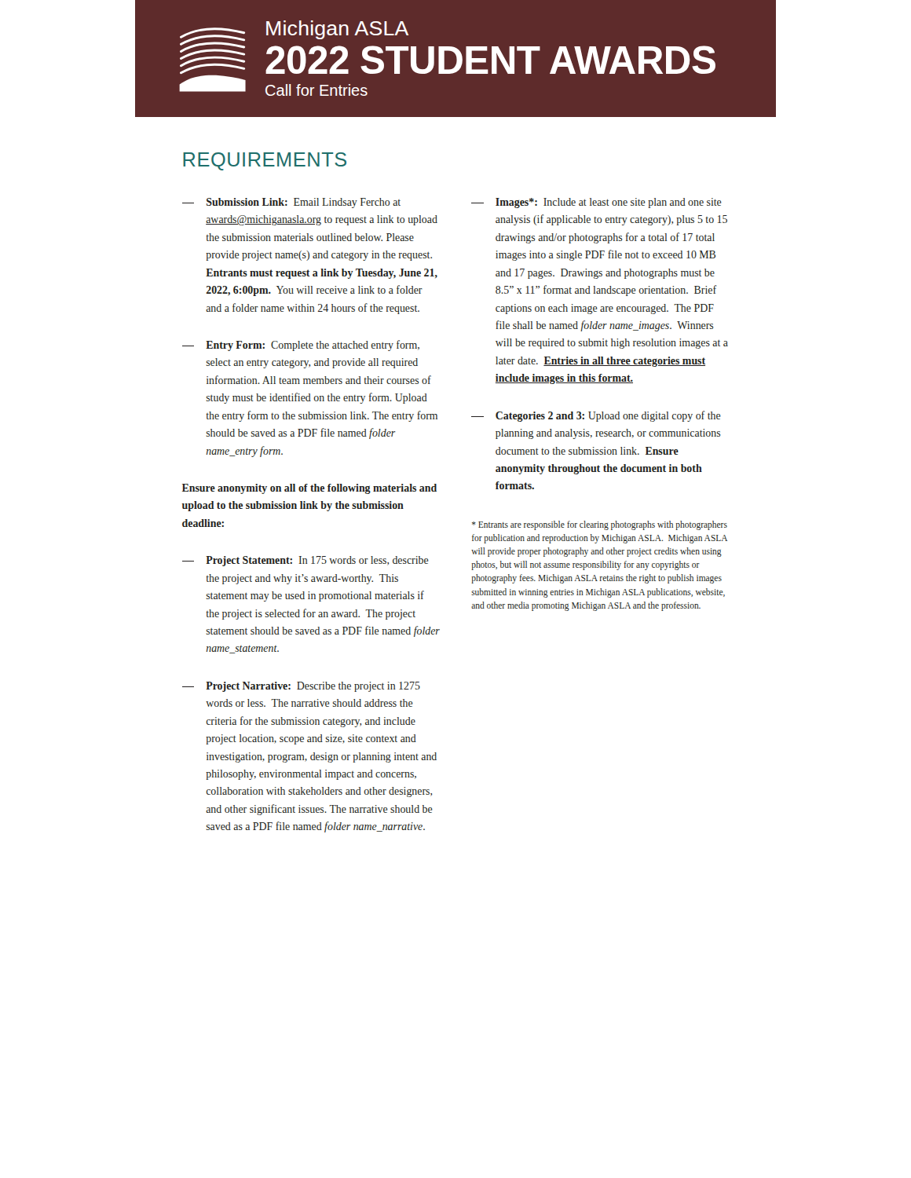Michigan ASLA
2022 STUDENT AWARDS
Call for Entries
REQUIREMENTS
Submission Link: Email Lindsay Fercho at awards@michiganasla.org to request a link to upload the submission materials outlined below. Please provide project name(s) and category in the request. Entrants must request a link by Tuesday, June 21, 2022, 6:00pm. You will receive a link to a folder and a folder name within 24 hours of the request.
Entry Form: Complete the attached entry form, select an entry category, and provide all required information. All team members and their courses of study must be identified on the entry form. Upload the entry form to the submission link. The entry form should be saved as a PDF file named folder name_entry form.
Ensure anonymity on all of the following materials and upload to the submission link by the submission deadline:
Project Statement: In 175 words or less, describe the project and why it’s award-worthy. This statement may be used in promotional materials if the project is selected for an award. The project statement should be saved as a PDF file named folder name_statement.
Project Narrative: Describe the project in 1275 words or less. The narrative should address the criteria for the submission category, and include project location, scope and size, site context and investigation, program, design or planning intent and philosophy, environmental impact and concerns, collaboration with stakeholders and other designers, and other significant issues. The narrative should be saved as a PDF file named folder name_narrative.
Images*: Include at least one site plan and one site analysis (if applicable to entry category), plus 5 to 15 drawings and/or photographs for a total of 17 total images into a single PDF file not to exceed 10 MB and 17 pages. Drawings and photographs must be 8.5” x 11” format and landscape orientation. Brief captions on each image are encouraged. The PDF file shall be named folder name_images. Winners will be required to submit high resolution images at a later date. Entries in all three categories must include images in this format.
Categories 2 and 3: Upload one digital copy of the planning and analysis, research, or communications document to the submission link. Ensure anonymity throughout the document in both formats.
* Entrants are responsible for clearing photographs with photographers for publication and reproduction by Michigan ASLA. Michigan ASLA will provide proper photography and other project credits when using photos, but will not assume responsibility for any copyrights or photography fees. Michigan ASLA retains the right to publish images submitted in winning entries in Michigan ASLA publications, website, and other media promoting Michigan ASLA and the profession.